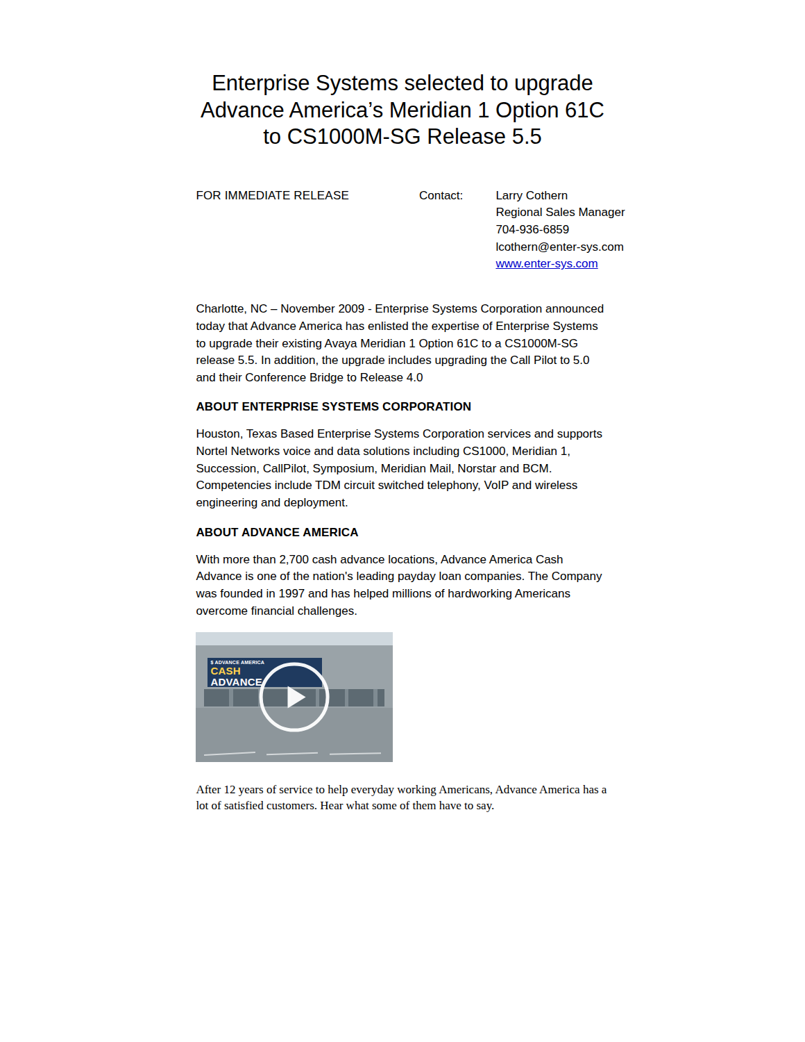Enterprise Systems selected to upgrade Advance America’s Meridian 1 Option 61C to CS1000M-SG Release 5.5
FOR IMMEDIATE RELEASE
Contact:
Larry Cothern
Regional Sales Manager
704-936-6859
lcothern@enter-sys.com
www.enter-sys.com
Charlotte, NC – November 2009 - Enterprise Systems Corporation announced today that Advance America has enlisted the expertise of Enterprise Systems to upgrade their existing Avaya Meridian 1 Option 61C to a CS1000M-SG release 5.5. In addition, the upgrade includes upgrading the Call Pilot to 5.0 and their Conference Bridge to Release 4.0
ABOUT ENTERPRISE SYSTEMS CORPORATION
Houston, Texas Based Enterprise Systems Corporation services and supports Nortel Networks voice and data solutions including CS1000, Meridian 1, Succession, CallPilot, Symposium, Meridian Mail, Norstar and BCM. Competencies include TDM circuit switched telephony, VoIP and wireless engineering and deployment.
ABOUT ADVANCE AMERICA
With more than 2,700 cash advance locations, Advance America Cash Advance is one of the nation's leading payday loan companies. The Company was founded in 1997 and has helped millions of hardworking Americans overcome financial challenges.
$ ADVANCE AMERICA CASH ADVANCE
After 12 years of service to help everyday working Americans, Advance America has a lot of satisfied customers. Hear what some of them have to say.